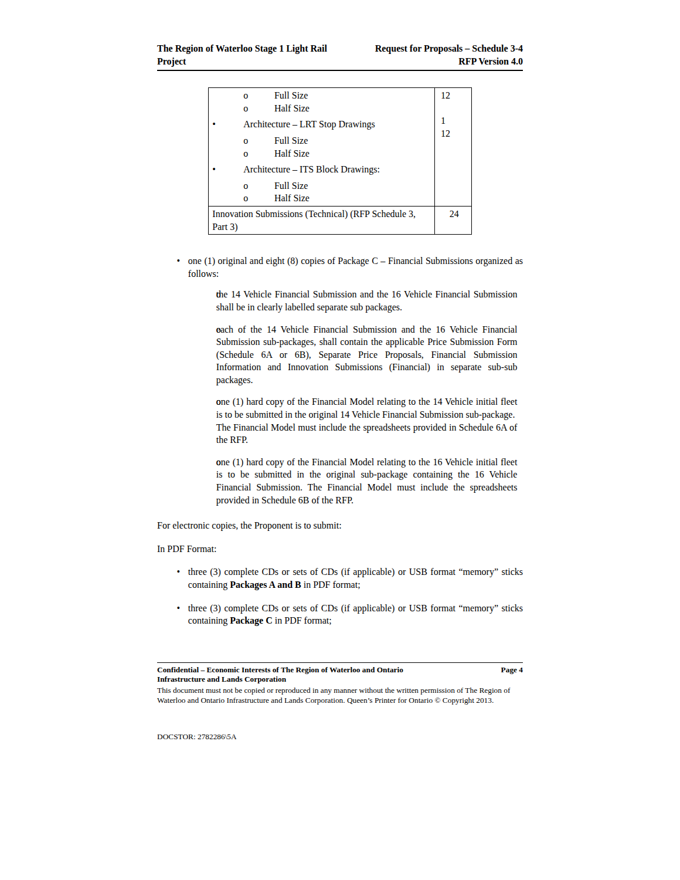The Region of Waterloo Stage 1 Light Rail Project
Request for Proposals – Schedule 3-4
RFP Version 4.0
| o Full Size o Half Size • Architecture – LRT Stop Drawings o Full Size o Half Size • Architecture – ITS Block Drawings: o Full Size o Half Size | 12 1 12 |
| Innovation Submissions (Technical) (RFP Schedule 3, Part 3) | 24 |
• one (1) original and eight (8) copies of Package C – Financial Submissions organized as follows:
o the 14 Vehicle Financial Submission and the 16 Vehicle Financial Submission shall be in clearly labelled separate sub packages.
o each of the 14 Vehicle Financial Submission and the 16 Vehicle Financial Submission sub-packages, shall contain the applicable Price Submission Form (Schedule 6A or 6B), Separate Price Proposals, Financial Submission Information and Innovation Submissions (Financial) in separate sub-sub packages.
o one (1) hard copy of the Financial Model relating to the 14 Vehicle initial fleet is to be submitted in the original 14 Vehicle Financial Submission sub-package. The Financial Model must include the spreadsheets provided in Schedule 6A of the RFP.
o one (1) hard copy of the Financial Model relating to the 16 Vehicle initial fleet is to be submitted in the original sub-package containing the 16 Vehicle Financial Submission. The Financial Model must include the spreadsheets provided in Schedule 6B of the RFP.
For electronic copies, the Proponent is to submit:
In PDF Format:
• three (3) complete CDs or sets of CDs (if applicable) or USB format “memory” sticks containing Packages A and B in PDF format;
• three (3) complete CDs or sets of CDs (if applicable) or USB format “memory” sticks containing Package C in PDF format;
Confidential – Economic Interests of The Region of Waterloo and Ontario Infrastructure and Lands Corporation
Page 4
This document must not be copied or reproduced in any manner without the written permission of The Region of Waterloo and Ontario Infrastructure and Lands Corporation. Queen’s Printer for Ontario © Copyright 2013.
DOCSTOR: 2782286\5A